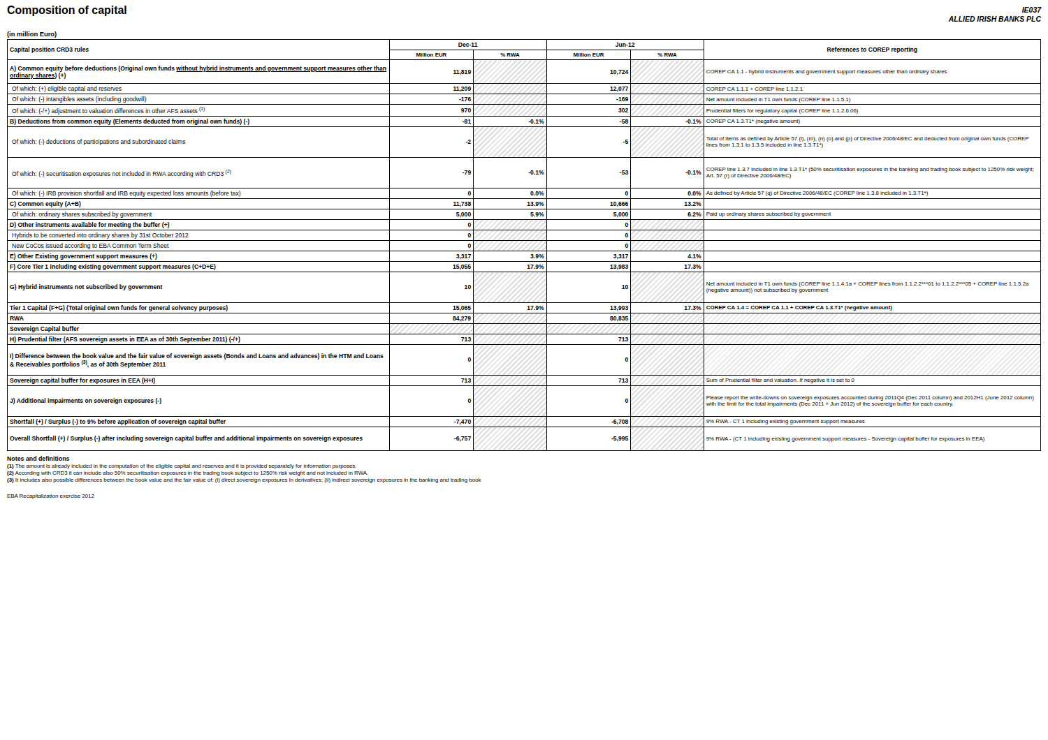Composition of capital
IE037
ALLIED IRISH BANKS PLC
(in million Euro)
| Capital position CRD3 rules | Dec-11 | Jun-12 | References to COREP reporting |
| --- | --- | --- | --- |
| Million EUR | % RWA | Million EUR | % RWA |
| A) Common equity before deductions (Original own funds without hybrid instruments and government support measures other than ordinary shares ) (+) | 11,819 | | 10,724 | | COREP CA 1.1 - hybrid instruments and government support measures other than ordinary shares |
| Of which: (+) eligible capital and reserves | 11,209 | | 12,077 | | COREP CA 1.1.1 + COREP line 1.1.2.1 |
| Of which: (-) intangibles assets (including goodwill) | -176 | | -169 | | Net amount included in T1 own funds (COREP line 1.1.5.1) |
| Of which: (-/+) adjustment to valuation differences in other AFS assets (1) | 970 | | 302 | | Prudential filters for regulatory capital (COREP line 1.1.2.6.06) |
| B) Deductions from common equity (Elements deducted from original own funds) (-) | -81 | -0.1% | -58 | -0.1% | COREP CA 1.3.T1* (negative amount) |
| Of which: (-) deductions of participations and subordinated claims | -2 | | -5 | | Total of items as defined by Article 57 (l), (m), (n) (o) and (p) of Directive 2006/48/EC and deducted from original own funds (COREP lines from 1.3.1 to 1.3.5 included in line 1.3.T1*) |
| Of which: (-) securitisation exposures not included in RWA according with CRD3 (2) | -79 | -0.1% | -53 | -0.1% | COREP line 1.3.7 included in line 1.3.T1* (50% securitisation exposures in the banking and trading book subject to 1250% risk weight; Art. 57 (r) of Directive 2006/48/EC) |
| Of which: (-) IRB provision shortfall and IRB equity expected loss amounts (before tax) | 0 | 0.0% | 0 | 0.0% | As defined by Article 57 (q) of Directive 2006/48/EC (COREP line 1.3.8 included in 1.3.T1*) |
| C) Common equity (A+B) | 11,738 | 13.9% | 10,666 | 13.2% | |
| Of which: ordinary shares subscribed by government | 5,000 | 5.9% | 5,000 | 6.2% | Paid up ordinary shares subscribed by government |
| D) Other instruments available for meeting the buffer (+) | 0 | | 0 | | |
| Hybrids to be converted into ordinary shares by 31st October 2012 | 0 | | 0 | | |
| New CoCos issued according to EBA Common Term Sheet | 0 | | 0 | | |
| E) Other Existing government support measures (+) | 3,317 | 3.9% | 3,317 | 4.1% | |
| F) Core Tier 1 including existing government support measures (C+D+E) | 15,055 | 17.9% | 13,983 | 17.3% | |
| G) Hybrid instruments not subscribed by government | 10 | | 10 | | Net amount included in T1 own funds (COREP line 1.1.4.1a + COREP lines from 1.1.2.2***01 to 1.1.2.2***05 + COREP line 1.1.5.2a (negative amount)) not subscribed by government |
| Tier 1 Capital (F+G) (Total original own funds for general solvency purposes) | 15,065 | 17.9% | 13,993 | 17.3% | COREP CA 1.4 = COREP CA 1.1 + COREP CA 1.3.T1* (negative amount) |
| RWA | 84,279 | | 80,835 | | |
| Sovereign Capital buffer | | | | | |
| H) Prudential filter (AFS sovereign assets in EEA as of 30th September 2011) (-/+) | 713 | | 713 | | |
| I) Difference between the book value and the fair value of sovereign assets (Bonds and Loans and advances) in the HTM and Loans & Receivables portfolios (3) , as of 30th September 2011 | 0 | | 0 | | |
| Sovereign capital buffer for exposures in EEA (H+I) | 713 | | 713 | | Sum of Prudential filter and valuation. If negative it is set to 0 |
| J) Additional impairments on sovereign exposures (-) | 0 | | 0 | | Please report the write-downs on sovereign exposures accounted during 2011Q4 (Dec 2011 column) and 2012H1 (June 2012 column) with the limit for the total impairments (Dec 2011 + Jun 2012) of the sovereign buffer for each country. |
| Shortfall (+) / Surplus (-) to 9% before application of sovereign capital buffer | -7,470 | | -6,708 | | 9% RWA - CT 1 including existing government support measures |
| Overall Shortfall (+) / Surplus (-) after including sovereign capital buffer and additional impairments on sovereign exposures | -6,757 | | -5,995 | | 9% RWA - (CT 1 including existing government support measures - Sovereign capital buffer for exposures in EEA) |
Notes and definitions
(1) The amount is already included in the computation of the eligible capital and reserves and it is provided separately for information purposes.
(2) According with CRD3 it can include also 50% securitisation exposures in the trading book subject to 1250% risk weight and not included in RWA.
(3) It includes also possible differences between the book value and the fair value of: (i) direct sovereign exposures in derivatives; (ii) indirect sovereign exposures in the banking and trading book
EBA Recapitalization exercise 2012